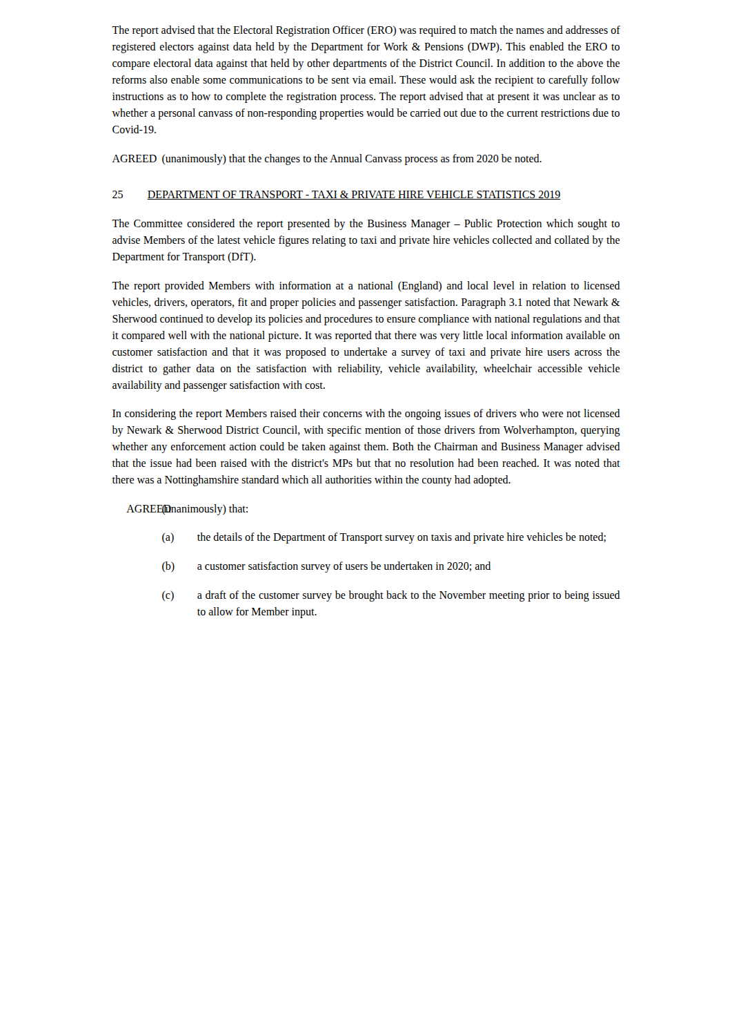The report advised that the Electoral Registration Officer (ERO) was required to match the names and addresses of registered electors against data held by the Department for Work & Pensions (DWP). This enabled the ERO to compare electoral data against that held by other departments of the District Council. In addition to the above the reforms also enable some communications to be sent via email. These would ask the recipient to carefully follow instructions as to how to complete the registration process. The report advised that at present it was unclear as to whether a personal canvass of non-responding properties would be carried out due to the current restrictions due to Covid-19.
AGREED (unanimously) that the changes to the Annual Canvass process as from 2020 be noted.
25 Department of Transport - Taxi & Private Hire Vehicle Statistics 2019
The Committee considered the report presented by the Business Manager – Public Protection which sought to advise Members of the latest vehicle figures relating to taxi and private hire vehicles collected and collated by the Department for Transport (DfT).
The report provided Members with information at a national (England) and local level in relation to licensed vehicles, drivers, operators, fit and proper policies and passenger satisfaction. Paragraph 3.1 noted that Newark & Sherwood continued to develop its policies and procedures to ensure compliance with national regulations and that it compared well with the national picture. It was reported that there was very little local information available on customer satisfaction and that it was proposed to undertake a survey of taxi and private hire users across the district to gather data on the satisfaction with reliability, vehicle availability, wheelchair accessible vehicle availability and passenger satisfaction with cost.
In considering the report Members raised their concerns with the ongoing issues of drivers who were not licensed by Newark & Sherwood District Council, with specific mention of those drivers from Wolverhampton, querying whether any enforcement action could be taken against them. Both the Chairman and Business Manager advised that the issue had been raised with the district's MPs but that no resolution had been reached. It was noted that there was a Nottinghamshire standard which all authorities within the county had adopted.
AGREED(unanimously) that:
(a) the details of the Department of Transport survey on taxis and private hire vehicles be noted;
(b) a customer satisfaction survey of users be undertaken in 2020; and
(c) a draft of the customer survey be brought back to the November meeting prior to being issued to allow for Member input.